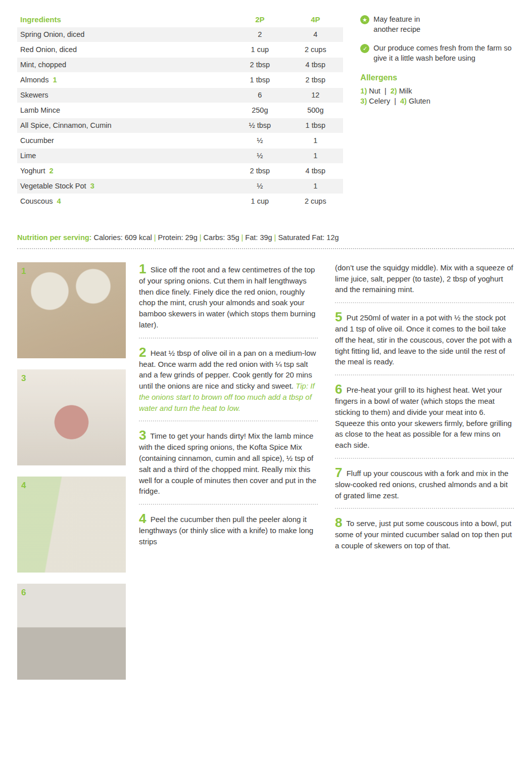| Ingredients | 2P | 4P |
| --- | --- | --- |
| Spring Onion, diced | 2 | 4 |
| Red Onion, diced | 1 cup | 2 cups |
| Mint, chopped | 2 tbsp | 4 tbsp |
| Almonds 1 | 1 tbsp | 2 tbsp |
| Skewers | 6 | 12 |
| Lamb Mince | 250g | 500g |
| All Spice, Cinnamon, Cumin | ½ tbsp | 1 tbsp |
| Cucumber | ½ | 1 |
| Lime | ½ | 1 |
| Yoghurt 2 | 2 tbsp | 4 tbsp |
| Vegetable Stock Pot 3 | ½ | 1 |
| Couscous 4 | 1 cup | 2 cups |
★
May feature in
another recipe
✓
Our produce comes fresh from the farm so give it a little wash before using
Allergens
1) Nut | 2) Milk
3) Celery | 4) Gluten
Nutrition per serving: Calories: 609 kcal | Protein: 29g | Carbs: 35g | Fat: 39g | Saturated Fat: 12g
1
3
4
6
1 Slice off the root and a few centimetres of the top of your spring onions. Cut them in half lengthways then dice finely. Finely dice the red onion, roughly chop the mint, crush your almonds and soak your bamboo skewers in water (which stops them burning later).
2 Heat ½ tbsp of olive oil in a pan on a medium-low heat. Once warm add the red onion with ¼ tsp salt and a few grinds of pepper. Cook gently for 20 mins until the onions are nice and sticky and sweet. Tip: If the onions start to brown off too much add a tbsp of water and turn the heat to low.
3 Time to get your hands dirty! Mix the lamb mince with the diced spring onions, the Kofta Spice Mix (containing cinnamon, cumin and all spice), ½ tsp of salt and a third of the chopped mint. Really mix this well for a couple of minutes then cover and put in the fridge.
4 Peel the cucumber then pull the peeler along it lengthways (or thinly slice with a knife) to make long strips
(don’t use the squidgy middle). Mix with a squeeze of lime juice, salt, pepper (to taste), 2 tbsp of yoghurt and the remaining mint.
5 Put 250ml of water in a pot with ½ the stock pot and 1 tsp of olive oil. Once it comes to the boil take off the heat, stir in the couscous, cover the pot with a tight fitting lid, and leave to the side until the rest of the meal is ready.
6 Pre-heat your grill to its highest heat. Wet your fingers in a bowl of water (which stops the meat sticking to them) and divide your meat into 6. Squeeze this onto your skewers firmly, before grilling as close to the heat as possible for a few mins on each side.
7 Fluff up your couscous with a fork and mix in the slow-cooked red onions, crushed almonds and a bit of grated lime zest.
8 To serve, just put some couscous into a bowl, put some of your minted cucumber salad on top then put a couple of skewers on top of that.